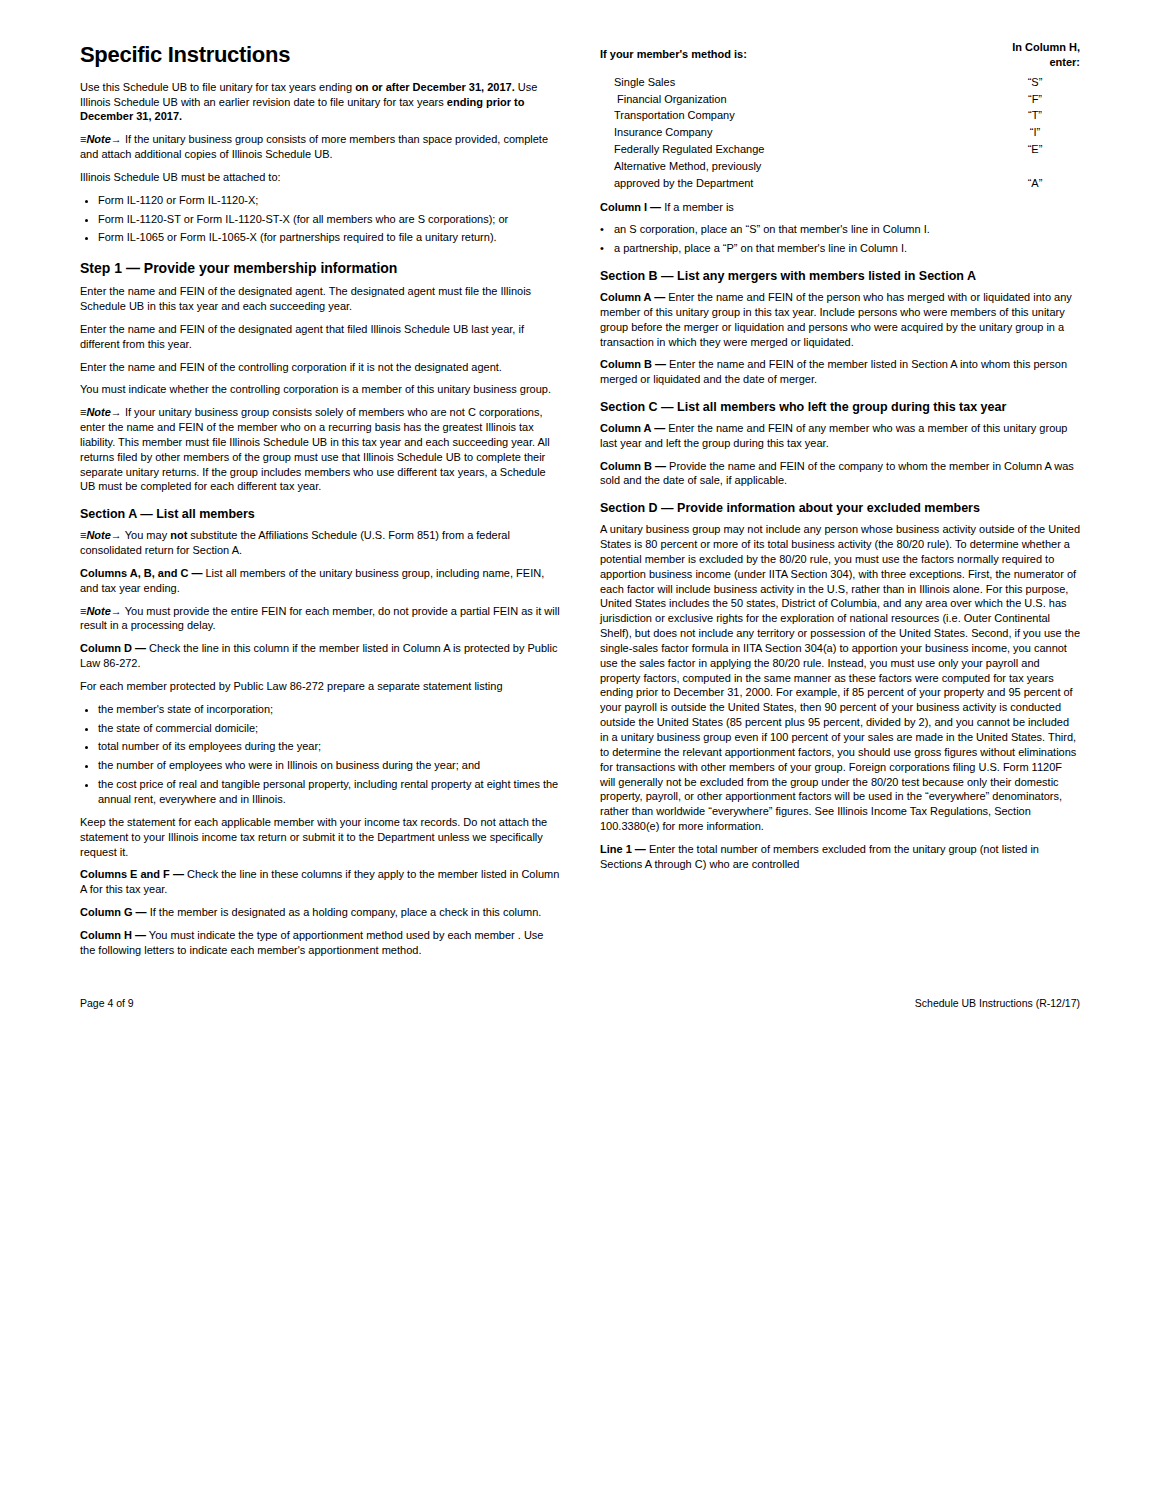Specific Instructions
Use this Schedule UB to file unitary for tax years ending on or after December 31, 2017. Use Illinois Schedule UB with an earlier revision date to file unitary for tax years ending prior to December 31, 2017.
≡Note→ If the unitary business group consists of more members than space provided, complete and attach additional copies of Illinois Schedule UB.
Illinois Schedule UB must be attached to:
Form IL-1120 or Form IL-1120-X;
Form IL-1120-ST or Form IL-1120-ST-X (for all members who are S corporations); or
Form IL-1065 or Form IL-1065-X (for partnerships required to file a unitary return).
Step 1 — Provide your membership information
Enter the name and FEIN of the designated agent. The designated agent must file the Illinois Schedule UB in this tax year and each succeeding year.
Enter the name and FEIN of the designated agent that filed Illinois Schedule UB last year, if different from this year.
Enter the name and FEIN of the controlling corporation if it is not the designated agent.
You must indicate whether the controlling corporation is a member of this unitary business group.
≡Note→ If your unitary business group consists solely of members who are not C corporations, enter the name and FEIN of the member who on a recurring basis has the greatest Illinois tax liability. This member must file Illinois Schedule UB in this tax year and each succeeding year. All returns filed by other members of the group must use that Illinois Schedule UB to complete their separate unitary returns. If the group includes members who use different tax years, a Schedule UB must be completed for each different tax year.
Section A — List all members
≡Note→ You may not substitute the Affiliations Schedule (U.S. Form 851) from a federal consolidated return for Section A.
Columns A, B, and C — List all members of the unitary business group, including name, FEIN, and tax year ending.
≡Note→ You must provide the entire FEIN for each member, do not provide a partial FEIN as it will result in a processing delay.
Column D — Check the line in this column if the member listed in Column A is protected by Public Law 86-272.
For each member protected by Public Law 86-272 prepare a separate statement listing
the member's state of incorporation;
the state of commercial domicile;
total number of its employees during the year;
the number of employees who were in Illinois on business during the year; and
the cost price of real and tangible personal property, including rental property at eight times the annual rent, everywhere and in Illinois.
Keep the statement for each applicable member with your income tax records. Do not attach the statement to your Illinois income tax return or submit it to the Department unless we specifically request it.
Columns E and F — Check the line in these columns if they apply to the member listed in Column A for this tax year.
Column G — If the member is designated as a holding company, place a check in this column.
Column H — You must indicate the type of apportionment method used by each member . Use the following letters to indicate each member's apportionment method.
| If your member's method is: | In Column H, enter: |
| --- | --- |
| Single Sales | “S” |
| Financial Organization | “F” |
| Transportation Company | “T” |
| Insurance Company | “I” |
| Federally Regulated Exchange | “E” |
| Alternative Method, previously | |
| approved by the Department | “A” |
Column I — If a member is
•
an S corporation, place an “S” on that member's line in Column I.
•
a partnership, place a “P” on that member's line in Column I.
Section B — List any mergers with members listed in Section A
Column A — Enter the name and FEIN of the person who has merged with or liquidated into any member of this unitary group in this tax year. Include persons who were members of this unitary group before the merger or liquidation and persons who were acquired by the unitary group in a transaction in which they were merged or liquidated.
Column B — Enter the name and FEIN of the member listed in Section A into whom this person merged or liquidated and the date of merger.
Section C — List all members who left the group during this tax year
Column A — Enter the name and FEIN of any member who was a member of this unitary group last year and left the group during this tax year.
Column B — Provide the name and FEIN of the company to whom the member in Column A was sold and the date of sale, if applicable.
Section D — Provide information about your excluded members
A unitary business group may not include any person whose business activity outside of the United States is 80 percent or more of its total business activity (the 80/20 rule). To determine whether a potential member is excluded by the 80/20 rule, you must use the factors normally required to apportion business income (under IITA Section 304), with three exceptions. First, the numerator of each factor will include business activity in the U.S, rather than in Illinois alone. For this purpose, United States includes the 50 states, District of Columbia, and any area over which the U.S. has jurisdiction or exclusive rights for the exploration of national resources (i.e. Outer Continental Shelf), but does not include any territory or possession of the United States. Second, if you use the single-sales factor formula in IITA Section 304(a) to apportion your business income, you cannot use the sales factor in applying the 80/20 rule. Instead, you must use only your payroll and property factors, computed in the same manner as these factors were computed for tax years ending prior to December 31, 2000. For example, if 85 percent of your property and 95 percent of your payroll is outside the United States, then 90 percent of your business activity is conducted outside the United States (85 percent plus 95 percent, divided by 2), and you cannot be included in a unitary business group even if 100 percent of your sales are made in the United States. Third, to determine the relevant apportionment factors, you should use gross figures without eliminations for transactions with other members of your group. Foreign corporations filing U.S. Form 1120F will generally not be excluded from the group under the 80/20 test because only their domestic property, payroll, or other apportionment factors will be used in the “everywhere” denominators, rather than worldwide “everywhere” figures. See Illinois Income Tax Regulations, Section 100.3380(e) for more information.
Line 1 — Enter the total number of members excluded from the unitary group (not listed in Sections A through C) who are controlled
Page 4 of 9
Schedule UB Instructions (R-12/17)